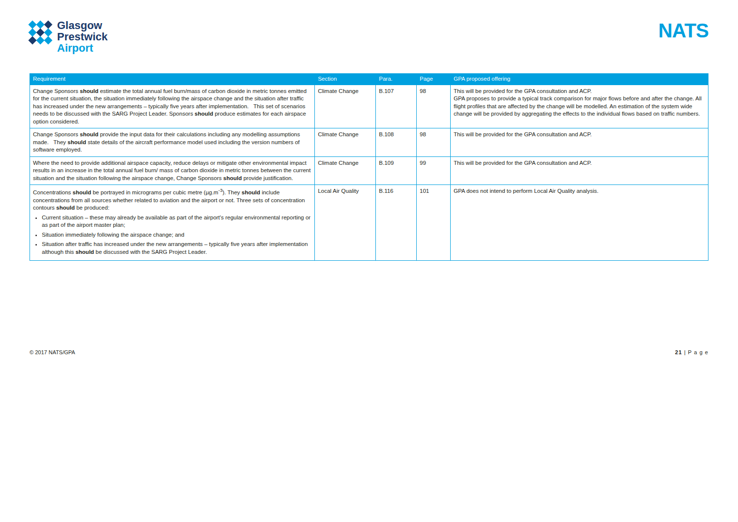Glasgow Prestwick Airport
NATS
| Requirement | Section | Para. | Page | GPA proposed offering |
| --- | --- | --- | --- | --- |
| Change Sponsors should estimate the total annual fuel burn/mass of carbon dioxide in metric tonnes emitted for the current situation, the situation immediately following the airspace change and the situation after traffic has increased under the new arrangements – typically five years after implementation. This set of scenarios needs to be discussed with the SARG Project Leader. Sponsors should produce estimates for each airspace option considered. | Climate Change | B.107 | 98 | This will be provided for the GPA consultation and ACP. GPA proposes to provide a typical track comparison for major flows before and after the change. All flight profiles that are affected by the change will be modelled. An estimation of the system wide change will be provided by aggregating the effects to the individual flows based on traffic numbers. |
| Change Sponsors should provide the input data for their calculations including any modelling assumptions made. They should state details of the aircraft performance model used including the version numbers of software employed. | Climate Change | B.108 | 98 | This will be provided for the GPA consultation and ACP. |
| Where the need to provide additional airspace capacity, reduce delays or mitigate other environmental impact results in an increase in the total annual fuel burn/ mass of carbon dioxide in metric tonnes between the current situation and the situation following the airspace change, Change Sponsors should provide justification. | Climate Change | B.109 | 99 | This will be provided for the GPA consultation and ACP. |
| Concentrations should be portrayed in micrograms per cubic metre (µg.m -3 ). They should include concentrations from all sources whether related to aviation and the airport or not. Three sets of concentration contours should be produced: Current situation – these may already be available as part of the airport's regular environmental reporting or as part of the airport master plan; Situation immediately following the airspace change; and Situation after traffic has increased under the new arrangements – typically five years after implementation although this should be discussed with the SARG Project Leader. | Local Air Quality | B.116 | 101 | GPA does not intend to perform Local Air Quality analysis. |
© 2017 NATS/GPA
21 | P a g e